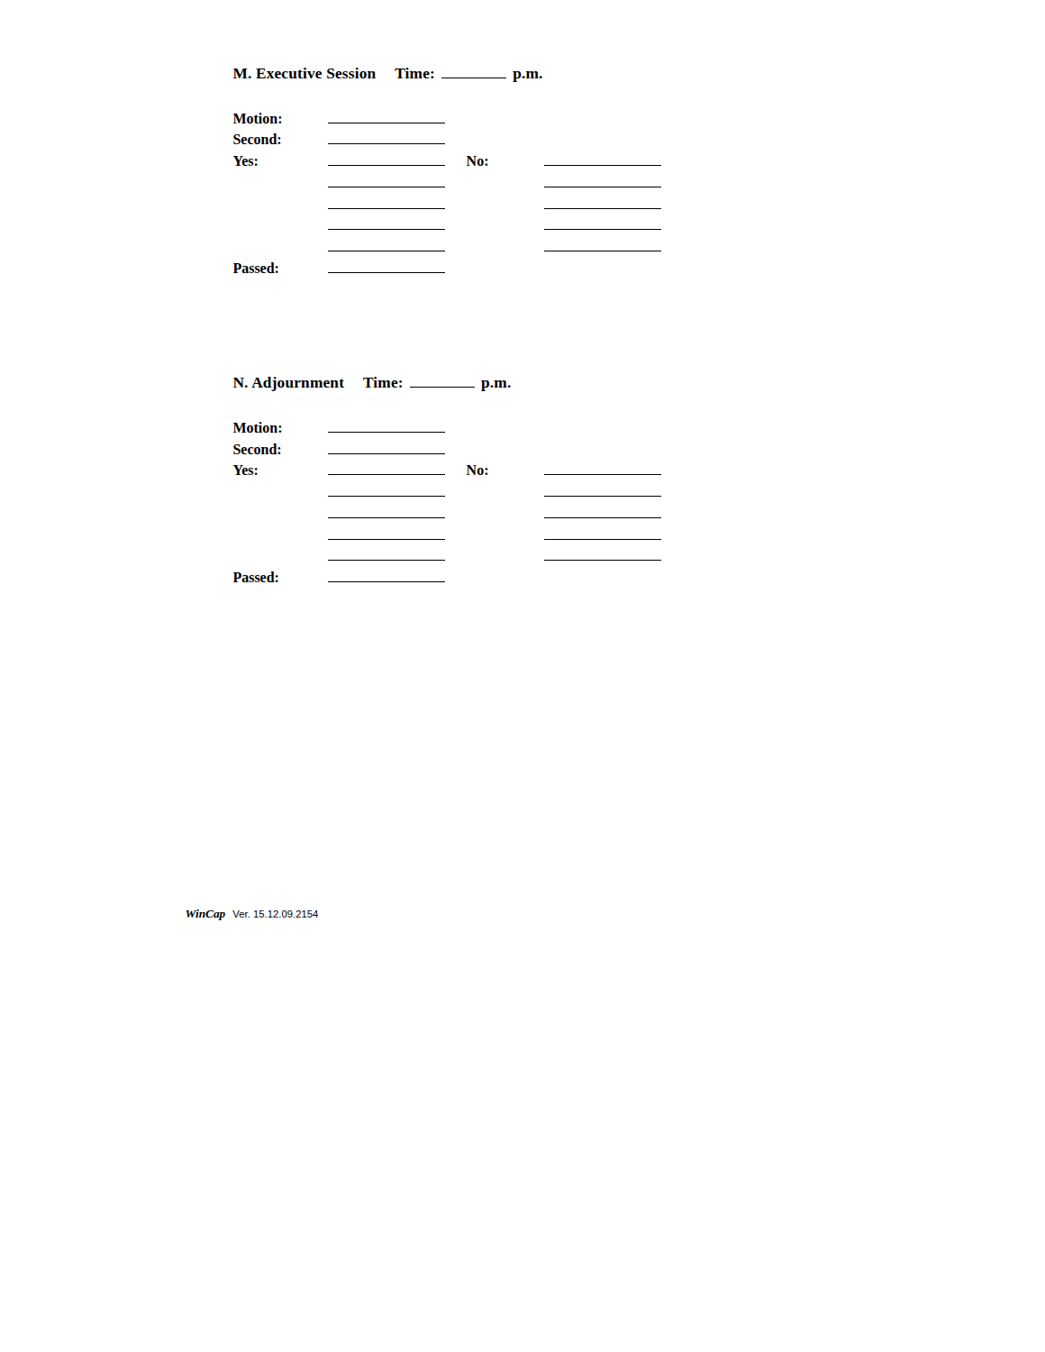M. Executive SessionTime: p.m.
| Motion: | | | |
| Second: | | | |
| Yes: | | No: | |
| Passed: | |
N. AdjournmentTime: p.m.
| Motion: | | | |
| Second: | | | |
| Yes: | | No: | |
| Passed: | |
WinCap Ver. 15.12.09.2154